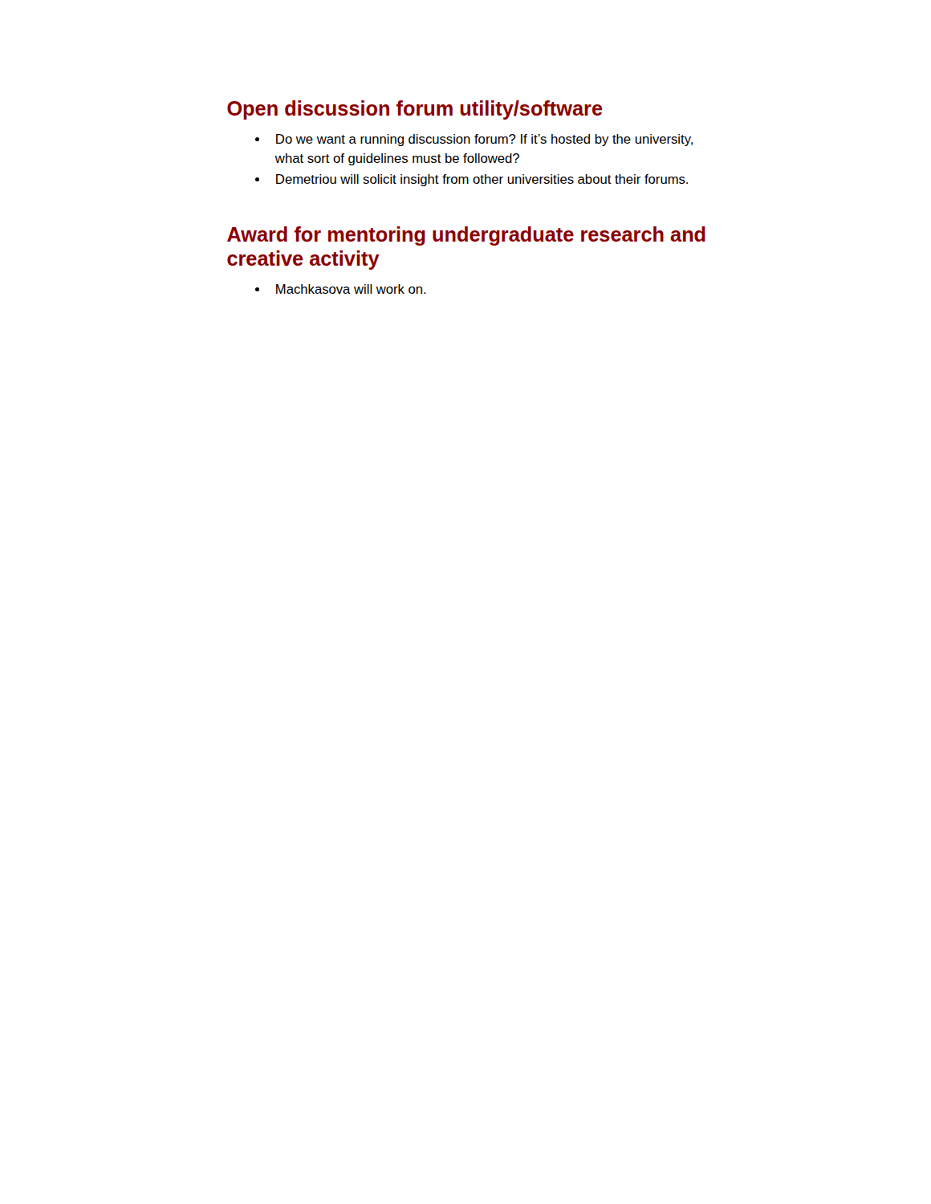Open discussion forum utility/software
Do we want a running discussion forum? If it’s hosted by the university, what sort of guidelines must be followed?
Demetriou will solicit insight from other universities about their forums.
Award for mentoring undergraduate research and creative activity
Machkasova will work on.